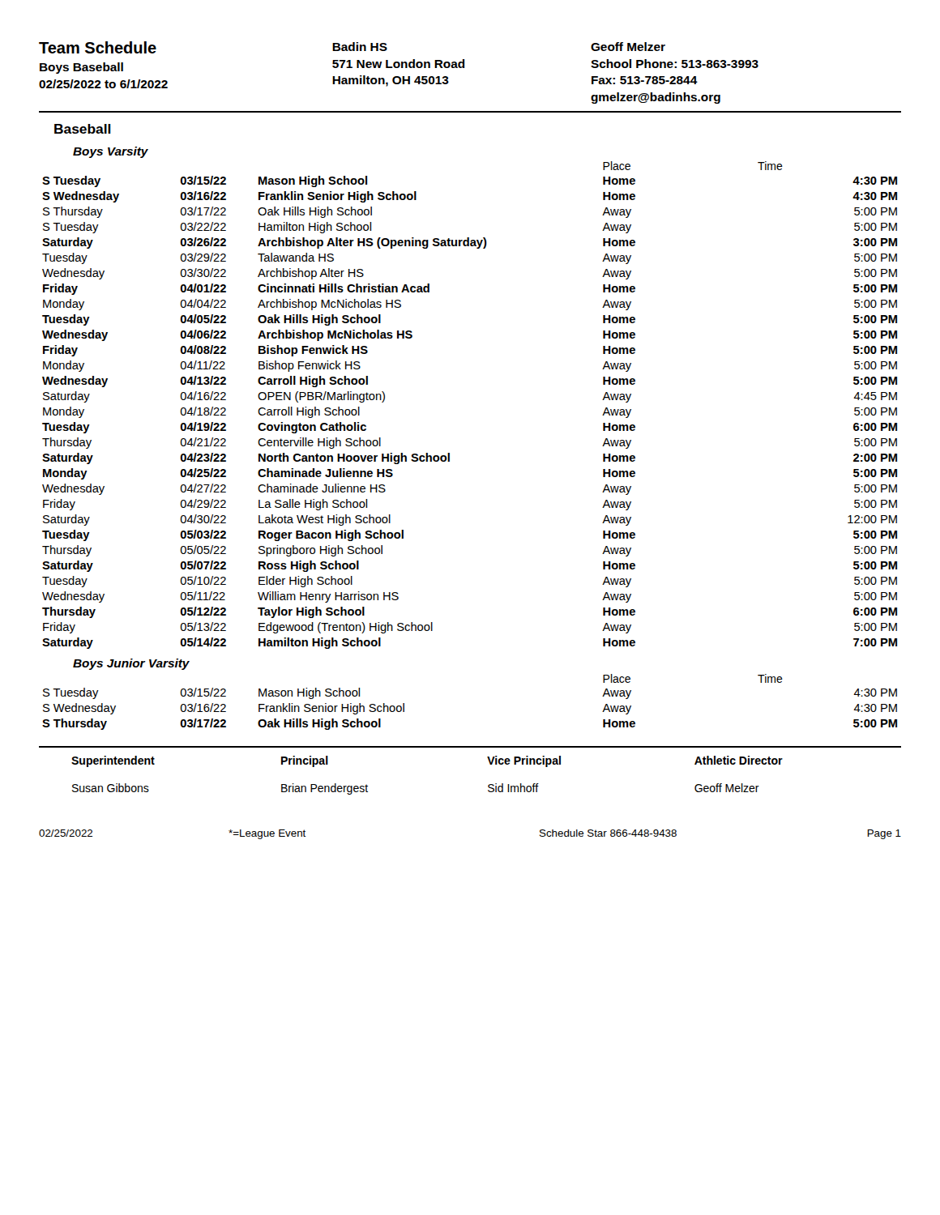Team Schedule
Boys Baseball
02/25/2022 to 6/1/2022
Badin HS
571 New London Road
Hamilton, OH 45013
Geoff Melzer
School Phone: 513-863-3993
Fax: 513-785-2844
gmelzer@badinhs.org
Baseball
Boys Varsity
| | | | Place | Time |
| --- | --- | --- | --- | --- |
| S Tuesday | 03/15/22 | Mason High School | Home | 4:30 PM |
| S Wednesday | 03/16/22 | Franklin Senior High School | Home | 4:30 PM |
| S Thursday | 03/17/22 | Oak Hills High School | Away | 5:00 PM |
| S Tuesday | 03/22/22 | Hamilton High School | Away | 5:00 PM |
| Saturday | 03/26/22 | Archbishop Alter HS (Opening Saturday) | Home | 3:00 PM |
| Tuesday | 03/29/22 | Talawanda HS | Away | 5:00 PM |
| Wednesday | 03/30/22 | Archbishop Alter HS | Away | 5:00 PM |
| Friday | 04/01/22 | Cincinnati Hills Christian Acad | Home | 5:00 PM |
| Monday | 04/04/22 | Archbishop McNicholas HS | Away | 5:00 PM |
| Tuesday | 04/05/22 | Oak Hills High School | Home | 5:00 PM |
| Wednesday | 04/06/22 | Archbishop McNicholas HS | Home | 5:00 PM |
| Friday | 04/08/22 | Bishop Fenwick HS | Home | 5:00 PM |
| Monday | 04/11/22 | Bishop Fenwick HS | Away | 5:00 PM |
| Wednesday | 04/13/22 | Carroll High School | Home | 5:00 PM |
| Saturday | 04/16/22 | OPEN (PBR/Marlington) | Away | 4:45 PM |
| Monday | 04/18/22 | Carroll High School | Away | 5:00 PM |
| Tuesday | 04/19/22 | Covington Catholic | Home | 6:00 PM |
| Thursday | 04/21/22 | Centerville High School | Away | 5:00 PM |
| Saturday | 04/23/22 | North Canton Hoover High School | Home | 2:00 PM |
| Monday | 04/25/22 | Chaminade Julienne HS | Home | 5:00 PM |
| Wednesday | 04/27/22 | Chaminade Julienne HS | Away | 5:00 PM |
| Friday | 04/29/22 | La Salle High School | Away | 5:00 PM |
| Saturday | 04/30/22 | Lakota West High School | Away | 12:00 PM |
| Tuesday | 05/03/22 | Roger Bacon High School | Home | 5:00 PM |
| Thursday | 05/05/22 | Springboro High School | Away | 5:00 PM |
| Saturday | 05/07/22 | Ross High School | Home | 5:00 PM |
| Tuesday | 05/10/22 | Elder High School | Away | 5:00 PM |
| Wednesday | 05/11/22 | William Henry Harrison HS | Away | 5:00 PM |
| Thursday | 05/12/22 | Taylor High School | Home | 6:00 PM |
| Friday | 05/13/22 | Edgewood (Trenton) High School | Away | 5:00 PM |
| Saturday | 05/14/22 | Hamilton High School | Home | 7:00 PM |
Boys Junior Varsity
| | | | Place | Time |
| --- | --- | --- | --- | --- |
| S Tuesday | 03/15/22 | Mason High School | Away | 4:30 PM |
| S Wednesday | 03/16/22 | Franklin Senior High School | Away | 4:30 PM |
| S Thursday | 03/17/22 | Oak Hills High School | Home | 5:00 PM |
Superintendent
Susan Gibbons
Principal
Brian Pendergest
Vice Principal
Sid Imhoff
Athletic Director
Geoff Melzer
02/25/2022
*=League Event
Schedule Star 866-448-9438
Page 1